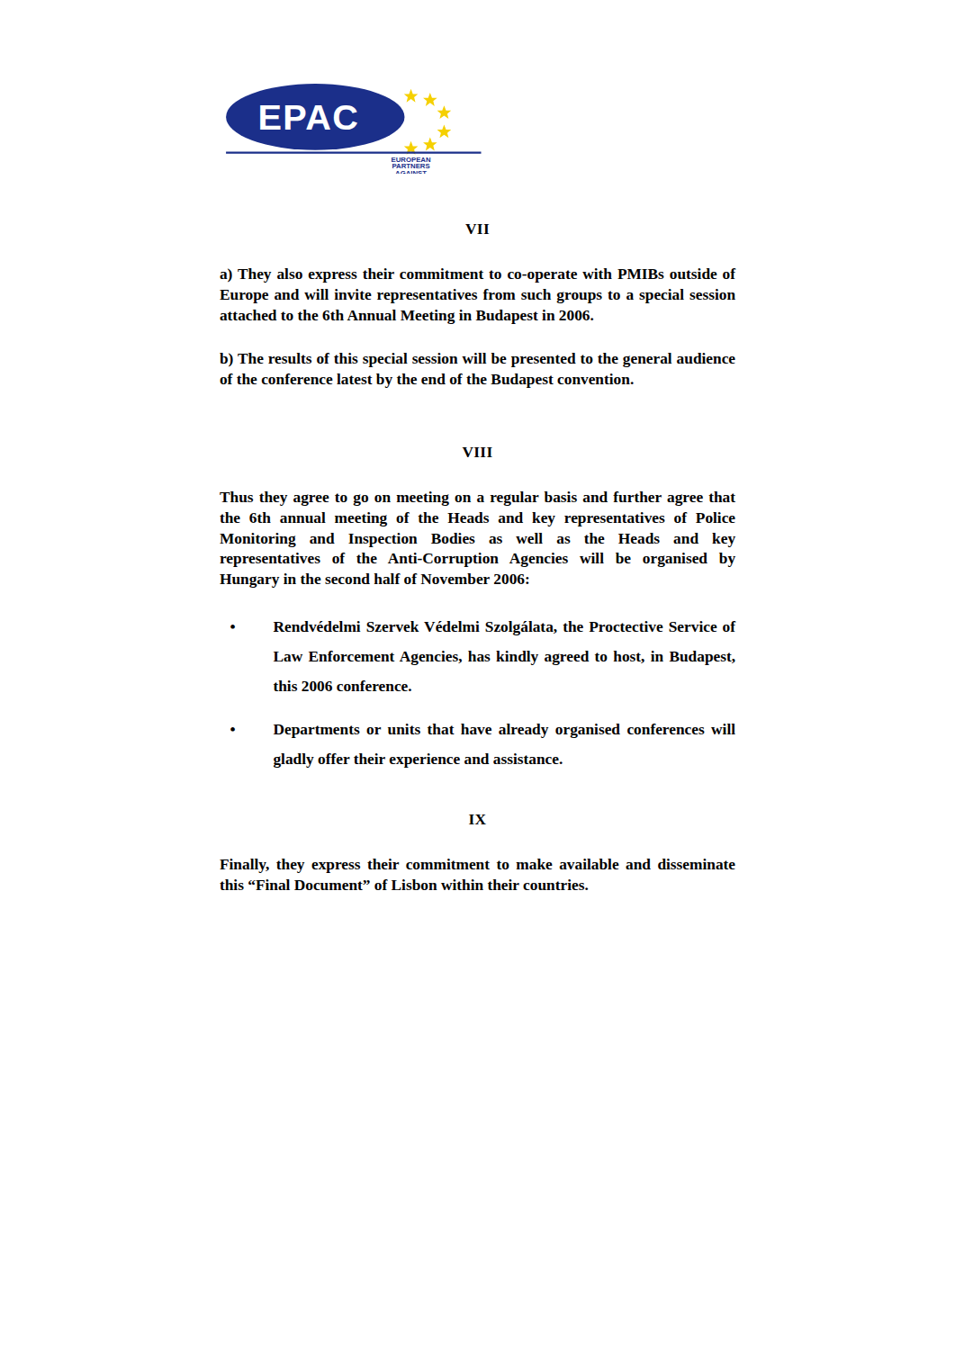EPAC EUROPEAN PARTNERS AGAINST CORRUPTION
VII
a) They also express their commitment to co-operate with PMIBs outside of Europe and will invite representatives from such groups to a special session attached to the 6th Annual Meeting in Budapest in 2006.
b) The results of this special session will be presented to the general audience of the conference latest by the end of the Budapest convention.
VIII
Thus they agree to go on meeting on a regular basis and further agree that the 6th annual meeting of the Heads and key representatives of Police Monitoring and Inspection Bodies as well as the Heads and key representatives of the Anti-Corruption Agencies will be organised by Hungary in the second half of November 2006:
Rendvédelmi Szervek Védelmi Szolgálata, the Proctective Service of Law Enforcement Agencies, has kindly agreed to host, in Budapest, this 2006 conference.
Departments or units that have already organised conferences will gladly offer their experience and assistance.
IX
Finally, they express their commitment to make available and disseminate this “Final Document” of Lisbon within their countries.